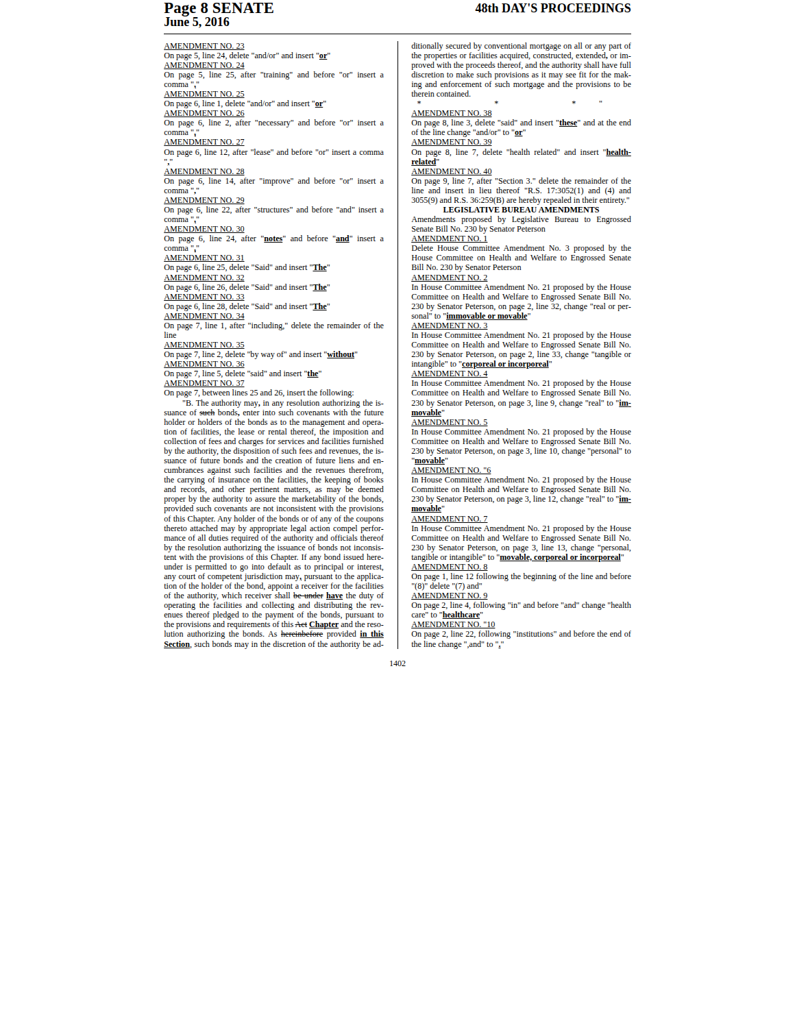Page 8 SENATE
June 5, 2016
48th DAY'S PROCEEDINGS
AMENDMENT NO. 23
On page 5, line 24, delete "and/or" and insert "or"
AMENDMENT NO. 24
On page 5, line 25, after "training" and before "or" insert a comma ","
AMENDMENT NO. 25
On page 6, line 1, delete "and/or" and insert "or"
AMENDMENT NO. 26
On page 6, line 2, after "necessary" and before "or" insert a comma ","
AMENDMENT NO. 27
On page 6, line 12, after "lease" and before "or" insert a comma ","
AMENDMENT NO. 28
On page 6, line 14, after "improve" and before "or" insert a comma ","
AMENDMENT NO. 29
On page 6, line 22, after "structures" and before "and" insert a comma ","
AMENDMENT NO. 30
On page 6, line 24, after "notes" and before "and" insert a comma ","
AMENDMENT NO. 31
On page 6, line 25, delete "Said" and insert "The"
AMENDMENT NO. 32
On page 6, line 26, delete "Said" and insert "The"
AMENDMENT NO. 33
On page 6, line 28, delete "Said" and insert "The"
AMENDMENT NO. 34
On page 7, line 1, after "including," delete the remainder of the line
AMENDMENT NO. 35
On page 7, line 2, delete "by way of" and insert "without"
AMENDMENT NO. 36
On page 7, line 5, delete "said" and insert "the"
AMENDMENT NO. 37
On page 7, between lines 25 and 26, insert the following:
"B. The authority may, in any resolution authorizing the issuance of such bonds, enter into such covenants with the future holder or holders of the bonds as to the management and operation of facilities, the lease or rental thereof, the imposition and collection of fees and charges for services and facilities furnished by the authority, the disposition of such fees and revenues, the issuance of future bonds and the creation of future liens and encumbrances against such facilities and the revenues therefrom, the carrying of insurance on the facilities, the keeping of books and records, and other pertinent matters, as may be deemed proper by the authority to assure the marketability of the bonds, provided such covenants are not inconsistent with the provisions of this Chapter. Any holder of the bonds or of any of the coupons thereto attached may by appropriate legal action compel performance of all duties required of the authority and officials thereof by the resolution authorizing the issuance of bonds not inconsistent with the provisions of this Chapter. If any bond issued hereunder is permitted to go into default as to principal or interest, any court of competent jurisdiction may, pursuant to the application of the holder of the bond, appoint a receiver for the facilities of the authority, which receiver shall be under have the duty of operating the facilities and collecting and distributing the revenues thereof pledged to the payment of the bonds, pursuant to the provisions and requirements of this Act Chapter and the resolution authorizing the bonds. As hereinbefore provided in this Section, such bonds may in the discretion of the authority be additionally secured by conventional mortgage on all or any part of the properties or facilities acquired, constructed, extended, or improved with the proceeds thereof, and the authority shall have full discretion to make such provisions as it may see fit for the making and enforcement of such mortgage and the provisions to be therein contained.
* * *"
AMENDMENT NO. 38
On page 8, line 3, delete "said" and insert "these" and at the end of the line change "and/or" to "or"
AMENDMENT NO. 39
On page 8, line 7, delete "health related" and insert "health-related"
AMENDMENT NO. 40
On page 9, line 7, after "Section 3." delete the remainder of the line and insert in lieu thereof "R.S. 17:3052(1) and (4) and 3055(9) and R.S. 36:259(B) are hereby repealed in their entirety."
LEGISLATIVE BUREAU AMENDMENTS
Amendments proposed by Legislative Bureau to Engrossed Senate Bill No. 230 by Senator Peterson
AMENDMENT NO. 1
Delete House Committee Amendment No. 3 proposed by the House Committee on Health and Welfare to Engrossed Senate Bill No. 230 by Senator Peterson
AMENDMENT NO. 2
In House Committee Amendment No. 21 proposed by the House Committee on Health and Welfare to Engrossed Senate Bill No. 230 by Senator Peterson, on page 2, line 32, change "real or personal" to "immovable or movable"
AMENDMENT NO. 3
In House Committee Amendment No. 21 proposed by the House Committee on Health and Welfare to Engrossed Senate Bill No. 230 by Senator Peterson, on page 2, line 33, change "tangible or intangible" to "corporeal or incorporeal"
AMENDMENT NO. 4
In House Committee Amendment No. 21 proposed by the House Committee on Health and Welfare to Engrossed Senate Bill No. 230 by Senator Peterson, on page 3, line 9, change "real" to "immovable"
AMENDMENT NO. 5
In House Committee Amendment No. 21 proposed by the House Committee on Health and Welfare to Engrossed Senate Bill No. 230 by Senator Peterson, on page 3, line 10, change "personal" to "movable"
AMENDMENT NO. "6
In House Committee Amendment No. 21 proposed by the House Committee on Health and Welfare to Engrossed Senate Bill No. 230 by Senator Peterson, on page 3, line 12, change "real" to "immovable"
AMENDMENT NO. 7
In House Committee Amendment No. 21 proposed by the House Committee on Health and Welfare to Engrossed Senate Bill No. 230 by Senator Peterson, on page 3, line 13, change "personal, tangible or intangible" to "movable, corporeal or incorporeal"
AMENDMENT NO. 8
On page 1, line 12 following the beginning of the line and before "(8)" delete "(7) and"
AMENDMENT NO. 9
On page 2, line 4, following "in" and before "and" change "health care" to "healthcare"
AMENDMENT NO. "10
On page 2, line 22, following "institutions" and before the end of the line change ",and" to "."
1402